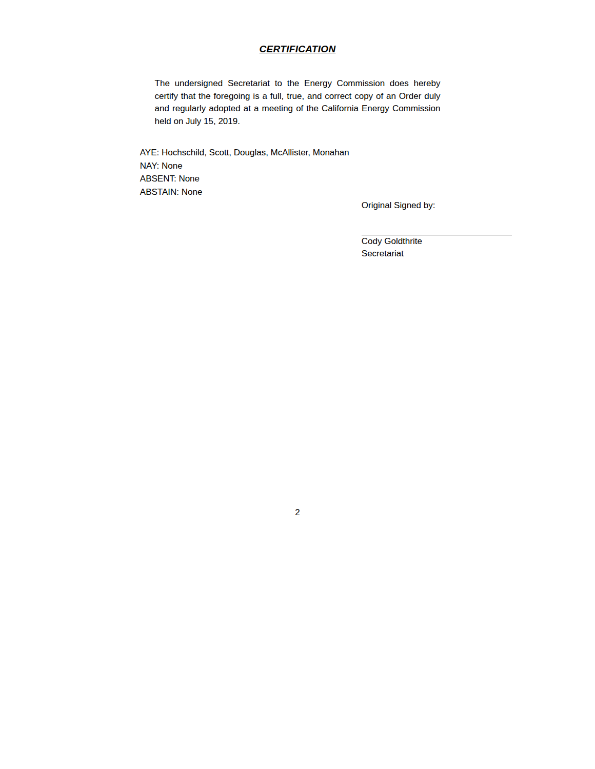CERTIFICATION
The undersigned Secretariat to the Energy Commission does hereby certify that the foregoing is a full, true, and correct copy of an Order duly and regularly adopted at a meeting of the California Energy Commission held on July 15, 2019.
AYE: Hochschild, Scott, Douglas, McAllister, Monahan
NAY: None
ABSENT: None
ABSTAIN: None
Original Signed by:
Cody Goldthrite
Secretariat
2